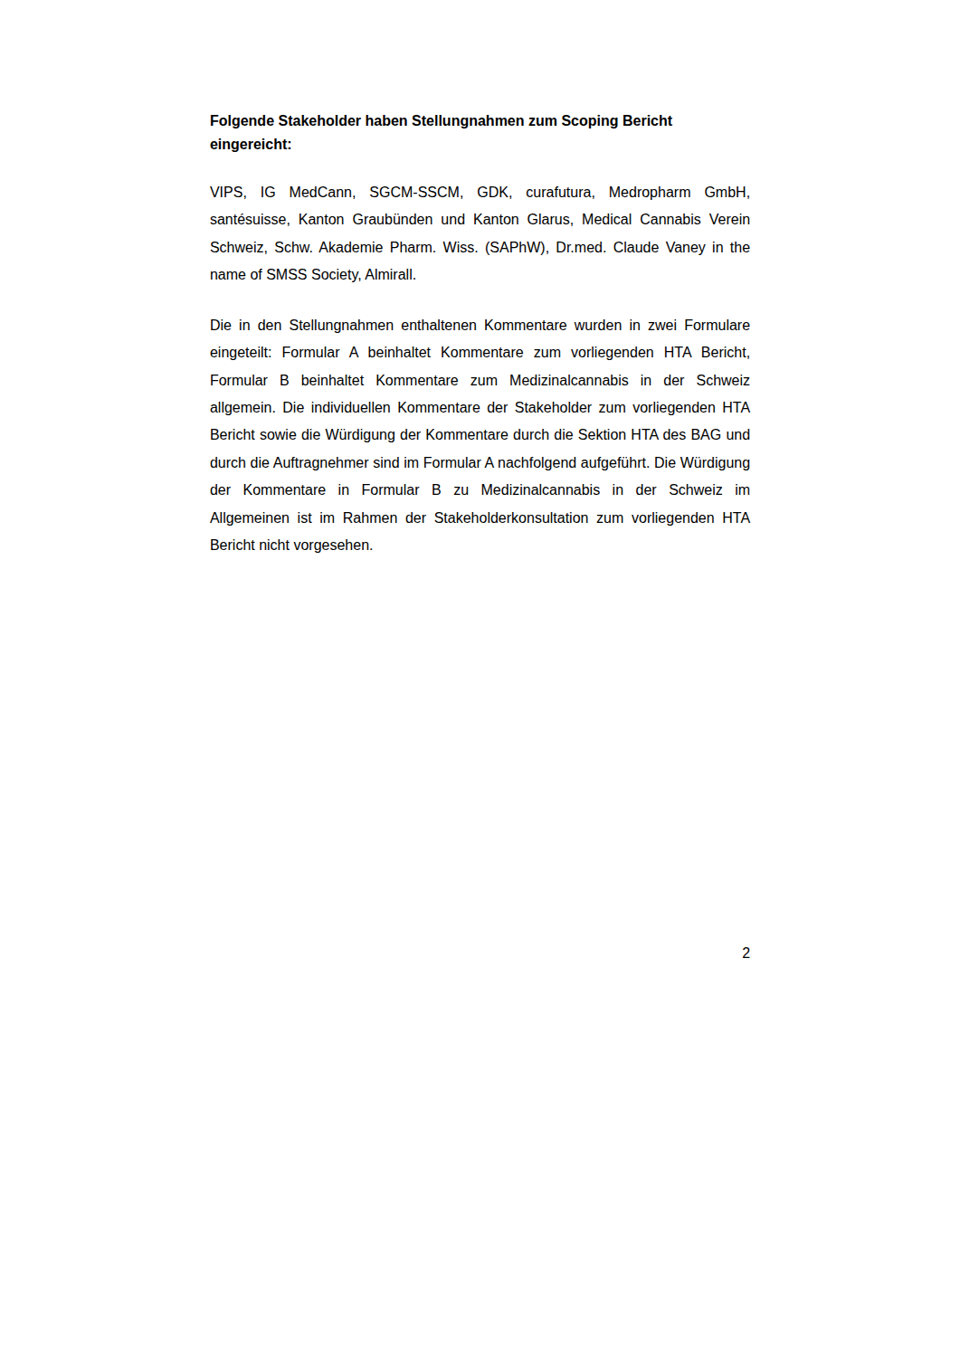Folgende Stakeholder haben Stellungnahmen zum Scoping Bericht eingereicht:
VIPS, IG MedCann, SGCM-SSCM, GDK, curafutura, Medropharm GmbH, santésuisse, Kanton Graubünden und Kanton Glarus, Medical Cannabis Verein Schweiz, Schw. Akademie Pharm. Wiss. (SAPhW), Dr.med. Claude Vaney in the name of SMSS Society, Almirall.
Die in den Stellungnahmen enthaltenen Kommentare wurden in zwei Formulare eingeteilt: Formular A beinhaltet Kommentare zum vorliegenden HTA Bericht, Formular B beinhaltet Kommentare zum Medizinalcannabis in der Schweiz allgemein. Die individuellen Kommentare der Stakeholder zum vorliegenden HTA Bericht sowie die Würdigung der Kommentare durch die Sektion HTA des BAG und durch die Auftragnehmer sind im Formular A nachfolgend aufgeführt. Die Würdigung der Kommentare in Formular B zu Medizinalcannabis in der Schweiz im Allgemeinen ist im Rahmen der Stakeholderkonsultation zum vorliegenden HTA Bericht nicht vorgesehen.
2